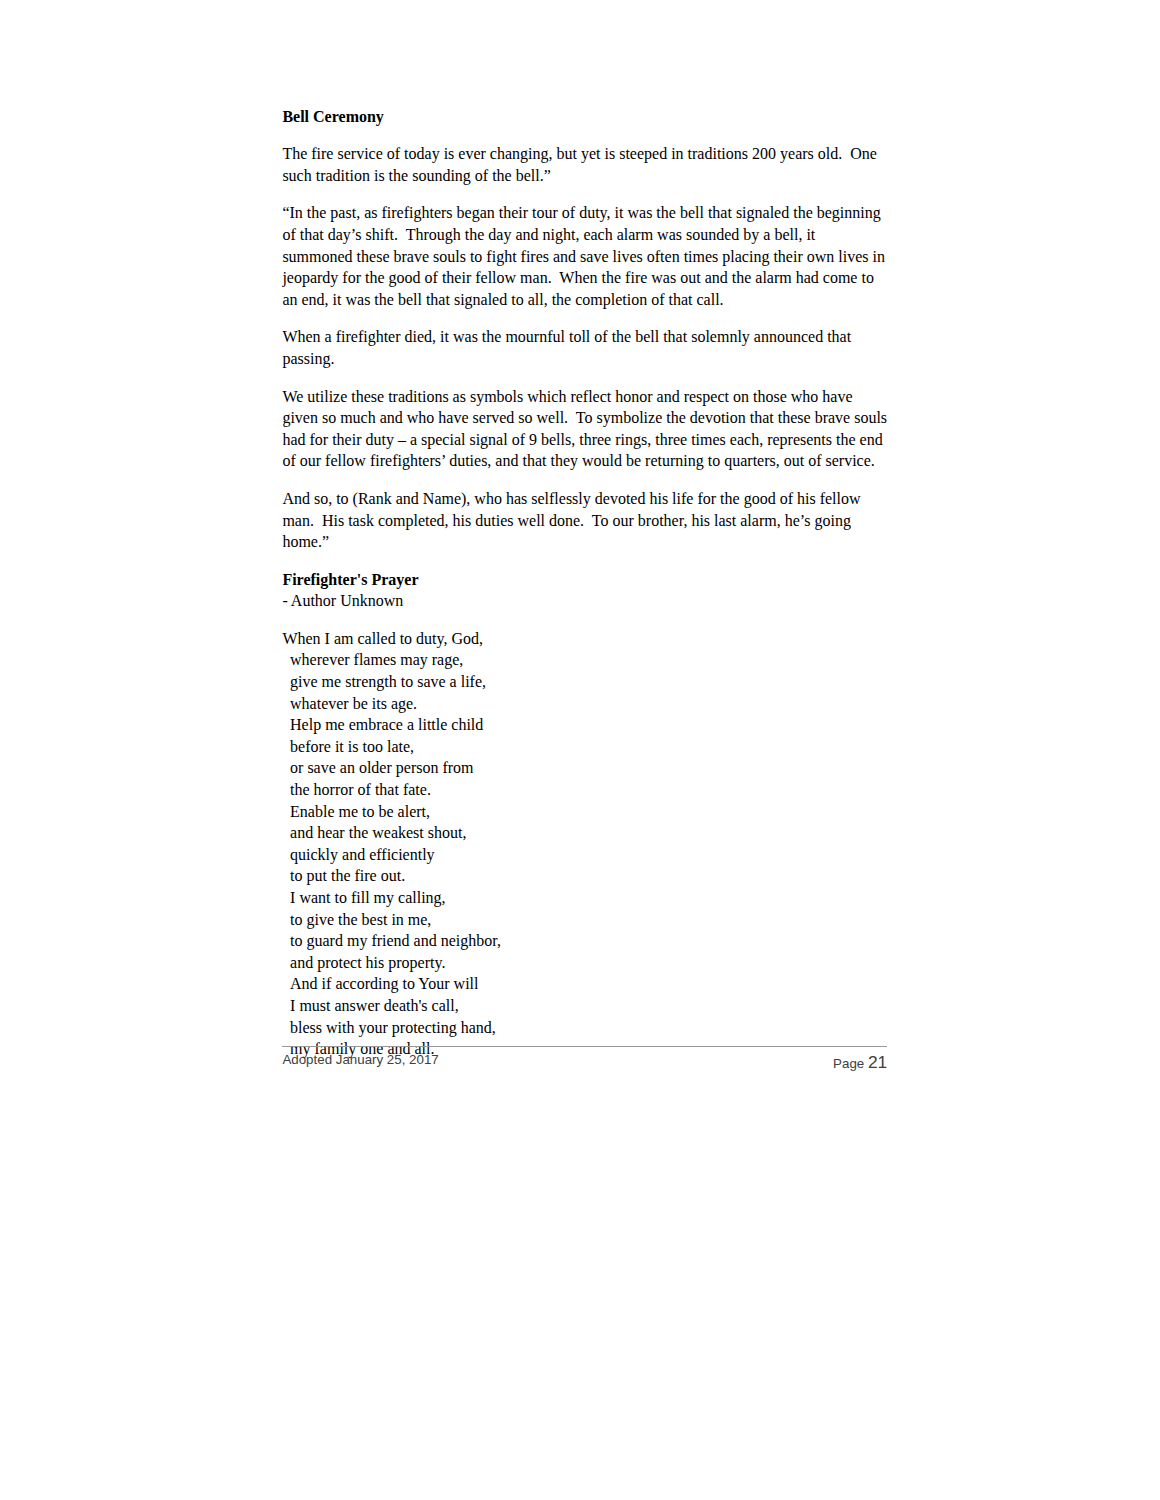Bell Ceremony
The fire service of today is ever changing, but yet is steeped in traditions 200 years old. One such tradition is the sounding of the bell.”
“In the past, as firefighters began their tour of duty, it was the bell that signaled the beginning of that day’s shift. Through the day and night, each alarm was sounded by a bell, it summoned these brave souls to fight fires and save lives often times placing their own lives in jeopardy for the good of their fellow man. When the fire was out and the alarm had come to an end, it was the bell that signaled to all, the completion of that call.
When a firefighter died, it was the mournful toll of the bell that solemnly announced that passing.
We utilize these traditions as symbols which reflect honor and respect on those who have given so much and who have served so well. To symbolize the devotion that these brave souls had for their duty – a special signal of 9 bells, three rings, three times each, represents the end of our fellow firefighters’ duties, and that they would be returning to quarters, out of service.
And so, to (Rank and Name), who has selflessly devoted his life for the good of his fellow man. His task completed, his duties well done. To our brother, his last alarm, he’s going home.”
Firefighter's Prayer
- Author Unknown
When I am called to duty, God,
wherever flames may rage,
give me strength to save a life,
whatever be its age.
Help me embrace a little child
before it is too late,
or save an older person from
the horror of that fate.
Enable me to be alert,
and hear the weakest shout,
quickly and efficiently
to put the fire out.
I want to fill my calling,
to give the best in me,
to guard my friend and neighbor,
and protect his property.
And if according to Your will
I must answer death's call,
bless with your protecting hand,
my family one and all.
Adopted January 25, 2017 Page 21